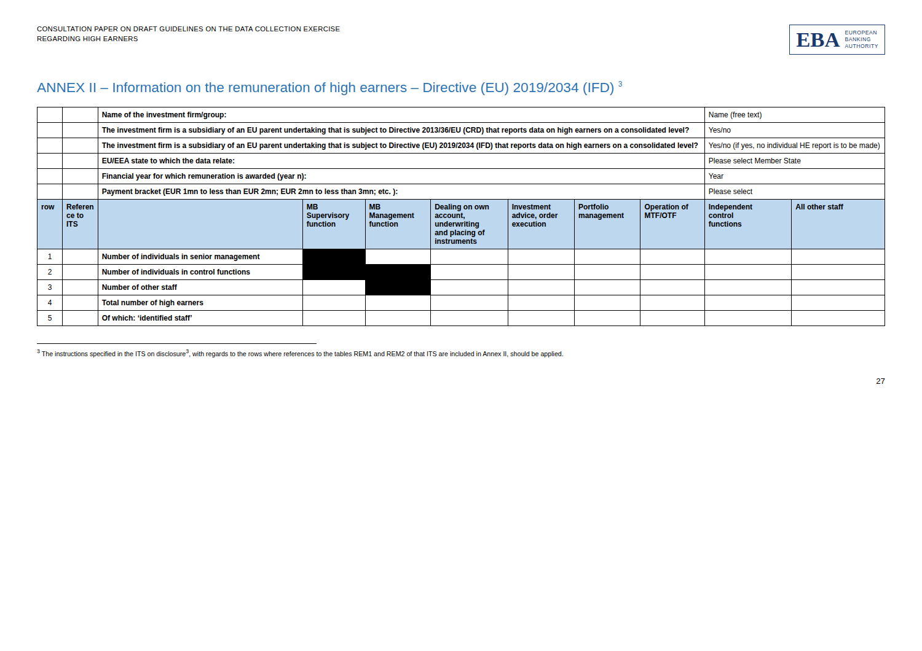Consultation paper on draft Guidelines on the data collection exercise
regarding high earners
EBA EUROPEAN
BANKING
AUTHORITY
ANNEX II – Information on the remuneration of high earners – Directive (EU) 2019/2034 (IFD) 3
| | | Name of the investment firm/group: | Name (free text) |
| | | The investment firm is a subsidiary of an EU parent undertaking that is subject to Directive 2013/36/EU (CRD) that reports data on high earners on a consolidated level? | Yes/no |
| | | The investment firm is a subsidiary of an EU parent undertaking that is subject to Directive (EU) 2019/2034 (IFD) that reports data on high earners on a consolidated level? | Yes/no (if yes, no individual HE report is to be made) |
| | | EU/EEA state to which the data relate: | Please select Member State |
| | | Financial year for which remuneration is awarded (year n): | Year |
| | | Payment bracket (EUR 1mn to less than EUR 2mn; EUR 2mn to less than 3mn; etc. ): | Please select |
| row | Referen ce to ITS | | MB Supervisory function | MB Management function | Dealing on own account, underwriting and placing of instruments | Investment advice, order execution | Portfolio management | Operation of MTF/OTF | Independent control functions | All other staff |
| 1 | | Number of individuals in senior management | | | | | | | | |
| 2 | | Number of individuals in control functions | | | | | | | | |
| 3 | | Number of other staff | | | | | | | | |
| 4 | | Total number of high earners | | | | | | | | |
| 5 | | Of which: ‘identified staff’ | | | | | | | | |
3 The instructions specified in the ITS on disclosure3, with regards to the rows where references to the tables REM1 and REM2 of that ITS are included in Annex II, should be applied.
27